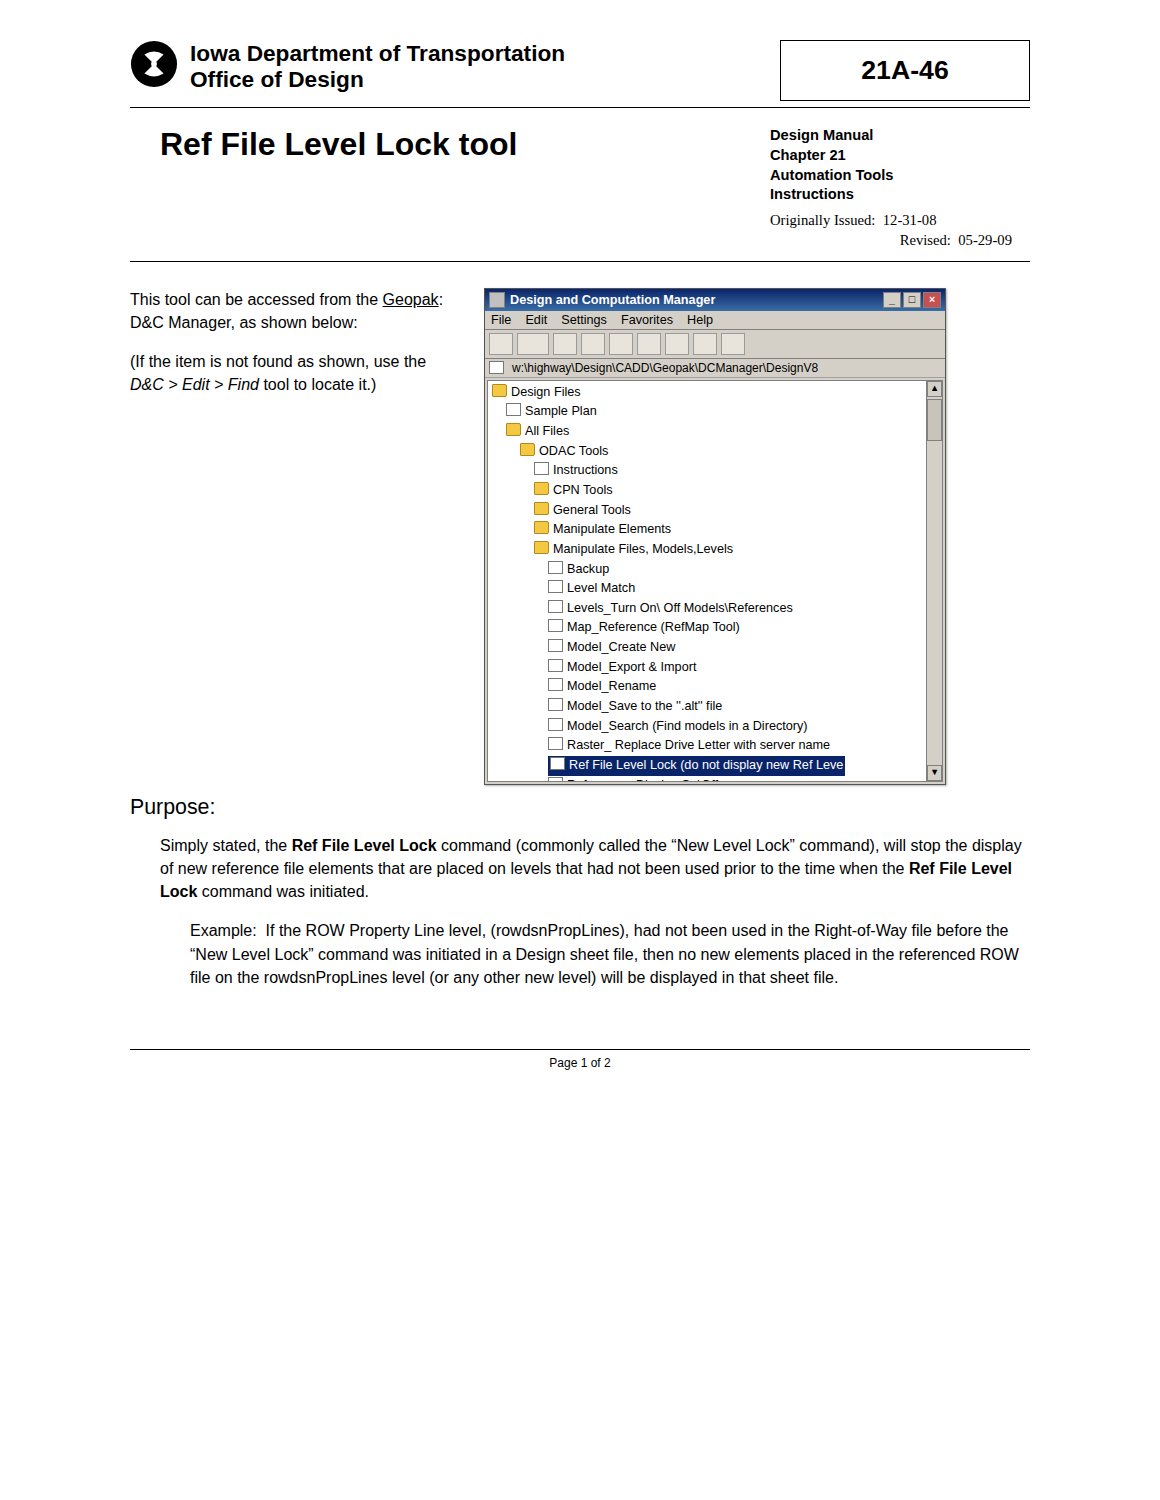Iowa Department of Transportation
Office of Design
21A-46
Ref File Level Lock tool
Design Manual
Chapter 21
Automation Tools
Instructions
Originally Issued: 12-31-08
Revised: 05-29-09
This tool can be accessed from the Geopak: D&C Manager, as shown below:
(If the item is not found as shown, use the D&C > Edit > Find tool to locate it.)
Design and Computation Manager
_ □ ×
File Edit Settings Favorites Help
w:\highway\Design\CADD\Geopak\DCManager\DesignV8
▲
▼
Design Files
Sample Plan
All Files
ODAC Tools
Instructions
CPN Tools
General Tools
Manipulate Elements
Manipulate Files, Models,Levels
Backup
Level Match
Levels_Turn On\ Off Models\References
Map_Reference (RefMap Tool)
Model_Create New
Model_Export & Import
Model_Rename
Model_Save to the ''.alt'' file
Model_Search (Find models in a Directory)
Raster_ Replace Drive Letter with server name
Ref File Level Lock (do not display new Ref Leve
Reference_ Display On\Off
Purpose:
Simply stated, the Ref File Level Lock command (commonly called the “New Level Lock” command), will stop the display of new reference file elements that are placed on levels that had not been used prior to the time when the Ref File Level Lock command was initiated.
Example: If the ROW Property Line level, (rowdsnPropLines), had not been used in the Right-of-Way file before the “New Level Lock” command was initiated in a Design sheet file, then no new elements placed in the referenced ROW file on the rowdsnPropLines level (or any other new level) will be displayed in that sheet file.
Page 1 of 2